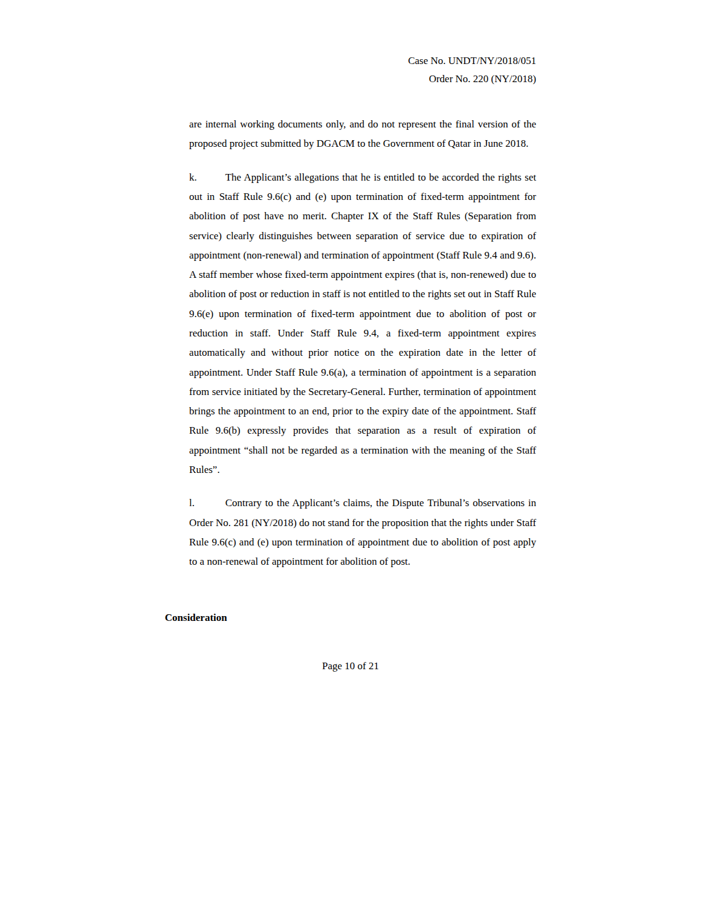Case No. UNDT/NY/2018/051
Order No. 220 (NY/2018)
are internal working documents only, and do not represent the final version of the proposed project submitted by DGACM to the Government of Qatar in June 2018.
k. The Applicant’s allegations that he is entitled to be accorded the rights set out in Staff Rule 9.6(c) and (e) upon termination of fixed-term appointment for abolition of post have no merit. Chapter IX of the Staff Rules (Separation from service) clearly distinguishes between separation of service due to expiration of appointment (non-renewal) and termination of appointment (Staff Rule 9.4 and 9.6). A staff member whose fixed-term appointment expires (that is, non-renewed) due to abolition of post or reduction in staff is not entitled to the rights set out in Staff Rule 9.6(e) upon termination of fixed-term appointment due to abolition of post or reduction in staff. Under Staff Rule 9.4, a fixed-term appointment expires automatically and without prior notice on the expiration date in the letter of appointment. Under Staff Rule 9.6(a), a termination of appointment is a separation from service initiated by the Secretary-General. Further, termination of appointment brings the appointment to an end, prior to the expiry date of the appointment. Staff Rule 9.6(b) expressly provides that separation as a result of expiration of appointment “shall not be regarded as a termination with the meaning of the Staff Rules”.
l. Contrary to the Applicant’s claims, the Dispute Tribunal’s observations in Order No. 281 (NY/2018) do not stand for the proposition that the rights under Staff Rule 9.6(c) and (e) upon termination of appointment due to abolition of post apply to a non-renewal of appointment for abolition of post.
Consideration
Page 10 of 21